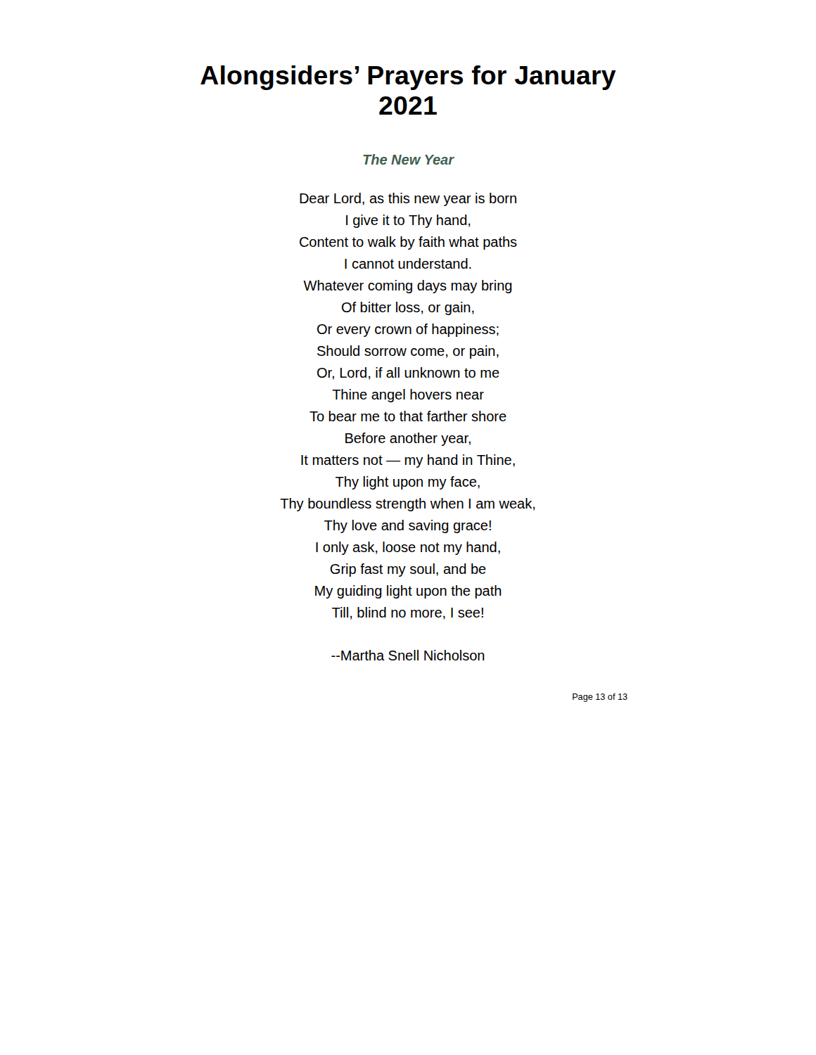Alongsiders’ Prayers for January 2021
The New Year
Dear Lord, as this new year is born
I give it to Thy hand,
Content to walk by faith what paths
I cannot understand.
Whatever coming days may bring
Of bitter loss, or gain,
Or every crown of happiness;
Should sorrow come, or pain,
Or, Lord, if all unknown to me
Thine angel hovers near
To bear me to that farther shore
Before another year,
It matters not — my hand in Thine,
Thy light upon my face,
Thy boundless strength when I am weak,
Thy love and saving grace!
I only ask, loose not my hand,
Grip fast my soul, and be
My guiding light upon the path
Till, blind no more, I see!
--Martha Snell Nicholson
Page 13 of 13